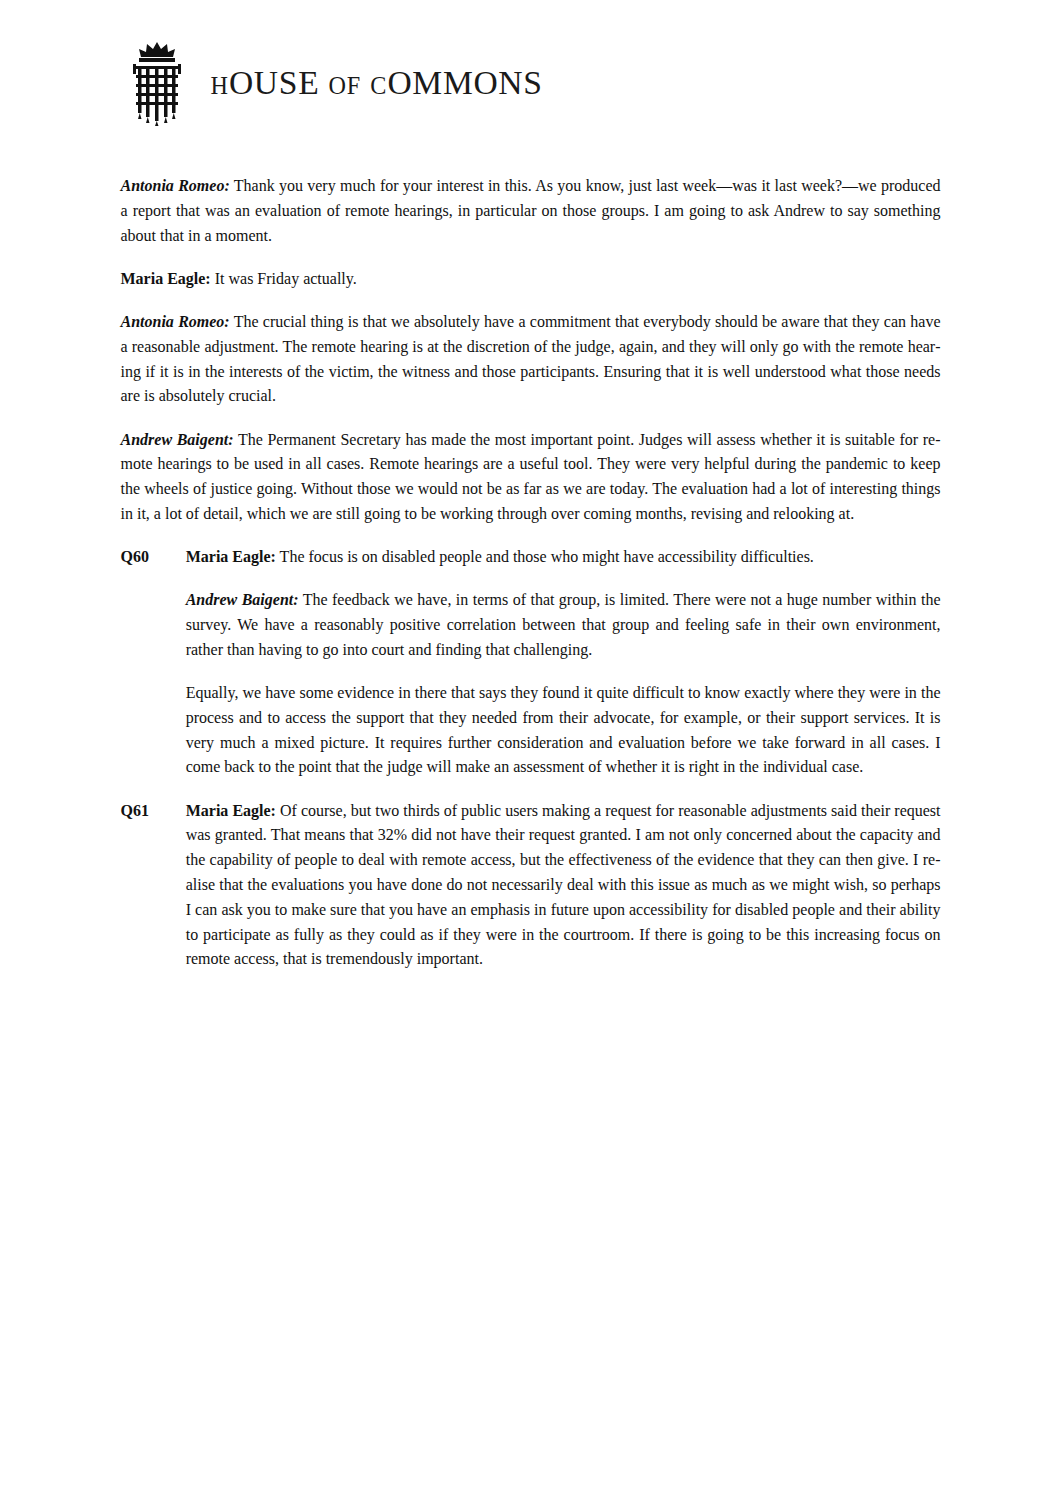HOUSE OF COMMONS
Antonia Romeo: Thank you very much for your interest in this. As you know, just last week—was it last week?—we produced a report that was an evaluation of remote hearings, in particular on those groups. I am going to ask Andrew to say something about that in a moment.
Maria Eagle: It was Friday actually.
Antonia Romeo: The crucial thing is that we absolutely have a commitment that everybody should be aware that they can have a reasonable adjustment. The remote hearing is at the discretion of the judge, again, and they will only go with the remote hearing if it is in the interests of the victim, the witness and those participants. Ensuring that it is well understood what those needs are is absolutely crucial.
Andrew Baigent: The Permanent Secretary has made the most important point. Judges will assess whether it is suitable for remote hearings to be used in all cases. Remote hearings are a useful tool. They were very helpful during the pandemic to keep the wheels of justice going. Without those we would not be as far as we are today. The evaluation had a lot of interesting things in it, a lot of detail, which we are still going to be working through over coming months, revising and relooking at.
Q60
Maria Eagle: The focus is on disabled people and those who might have accessibility difficulties.
Andrew Baigent: The feedback we have, in terms of that group, is limited. There were not a huge number within the survey. We have a reasonably positive correlation between that group and feeling safe in their own environment, rather than having to go into court and finding that challenging.
Equally, we have some evidence in there that says they found it quite difficult to know exactly where they were in the process and to access the support that they needed from their advocate, for example, or their support services. It is very much a mixed picture. It requires further consideration and evaluation before we take forward in all cases. I come back to the point that the judge will make an assessment of whether it is right in the individual case.
Q61
Maria Eagle: Of course, but two thirds of public users making a request for reasonable adjustments said their request was granted. That means that 32% did not have their request granted. I am not only concerned about the capacity and the capability of people to deal with remote access, but the effectiveness of the evidence that they can then give. I realise that the evaluations you have done do not necessarily deal with this issue as much as we might wish, so perhaps I can ask you to make sure that you have an emphasis in future upon accessibility for disabled people and their ability to participate as fully as they could as if they were in the courtroom. If there is going to be this increasing focus on remote access, that is tremendously important.